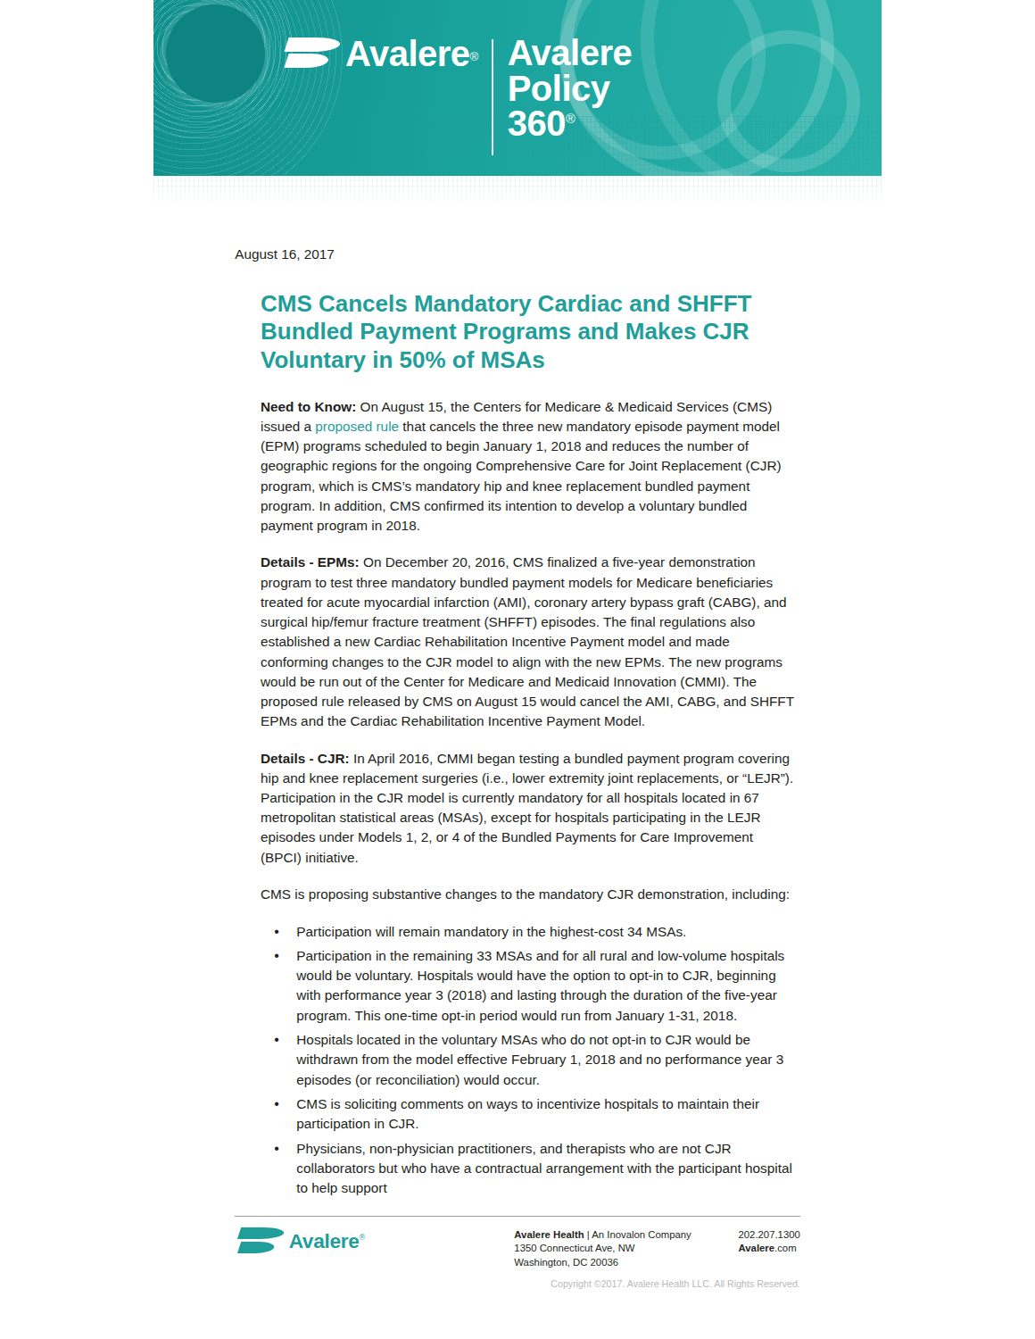Avalere®
Avalere
Policy
360®
August 16, 2017
CMS Cancels Mandatory Cardiac and SHFFT Bundled Payment Programs and Makes CJR Voluntary in 50% of MSAs
Need to Know: On August 15, the Centers for Medicare & Medicaid Services (CMS) issued a proposed rule that cancels the three new mandatory episode payment model (EPM) programs scheduled to begin January 1, 2018 and reduces the number of geographic regions for the ongoing Comprehensive Care for Joint Replacement (CJR) program, which is CMS’s mandatory hip and knee replacement bundled payment program. In addition, CMS confirmed its intention to develop a voluntary bundled payment program in 2018.
Details - EPMs: On December 20, 2016, CMS finalized a five-year demonstration program to test three mandatory bundled payment models for Medicare beneficiaries treated for acute myocardial infarction (AMI), coronary artery bypass graft (CABG), and surgical hip/femur fracture treatment (SHFFT) episodes. The final regulations also established a new Cardiac Rehabilitation Incentive Payment model and made conforming changes to the CJR model to align with the new EPMs. The new programs would be run out of the Center for Medicare and Medicaid Innovation (CMMI). The proposed rule released by CMS on August 15 would cancel the AMI, CABG, and SHFFT EPMs and the Cardiac Rehabilitation Incentive Payment Model.
Details - CJR: In April 2016, CMMI began testing a bundled payment program covering hip and knee replacement surgeries (i.e., lower extremity joint replacements, or “LEJR”). Participation in the CJR model is currently mandatory for all hospitals located in 67 metropolitan statistical areas (MSAs), except for hospitals participating in the LEJR episodes under Models 1, 2, or 4 of the Bundled Payments for Care Improvement (BPCI) initiative.
CMS is proposing substantive changes to the mandatory CJR demonstration, including:
Participation will remain mandatory in the highest-cost 34 MSAs.
Participation in the remaining 33 MSAs and for all rural and low-volume hospitals would be voluntary. Hospitals would have the option to opt-in to CJR, beginning with performance year 3 (2018) and lasting through the duration of the five-year program. This one-time opt-in period would run from January 1-31, 2018.
Hospitals located in the voluntary MSAs who do not opt-in to CJR would be withdrawn from the model effective February 1, 2018 and no performance year 3 episodes (or reconciliation) would occur.
CMS is soliciting comments on ways to incentivize hospitals to maintain their participation in CJR.
Physicians, non-physician practitioners, and therapists who are not CJR collaborators but who have a contractual arrangement with the participant hospital to help support
Avalere®
Avalere Health | An Inovalon Company
1350 Connecticut Ave, NW
Washington, DC 20036
202.207.1300
Avalere.com
Copyright ©2017. Avalere Health LLC. All Rights Reserved.